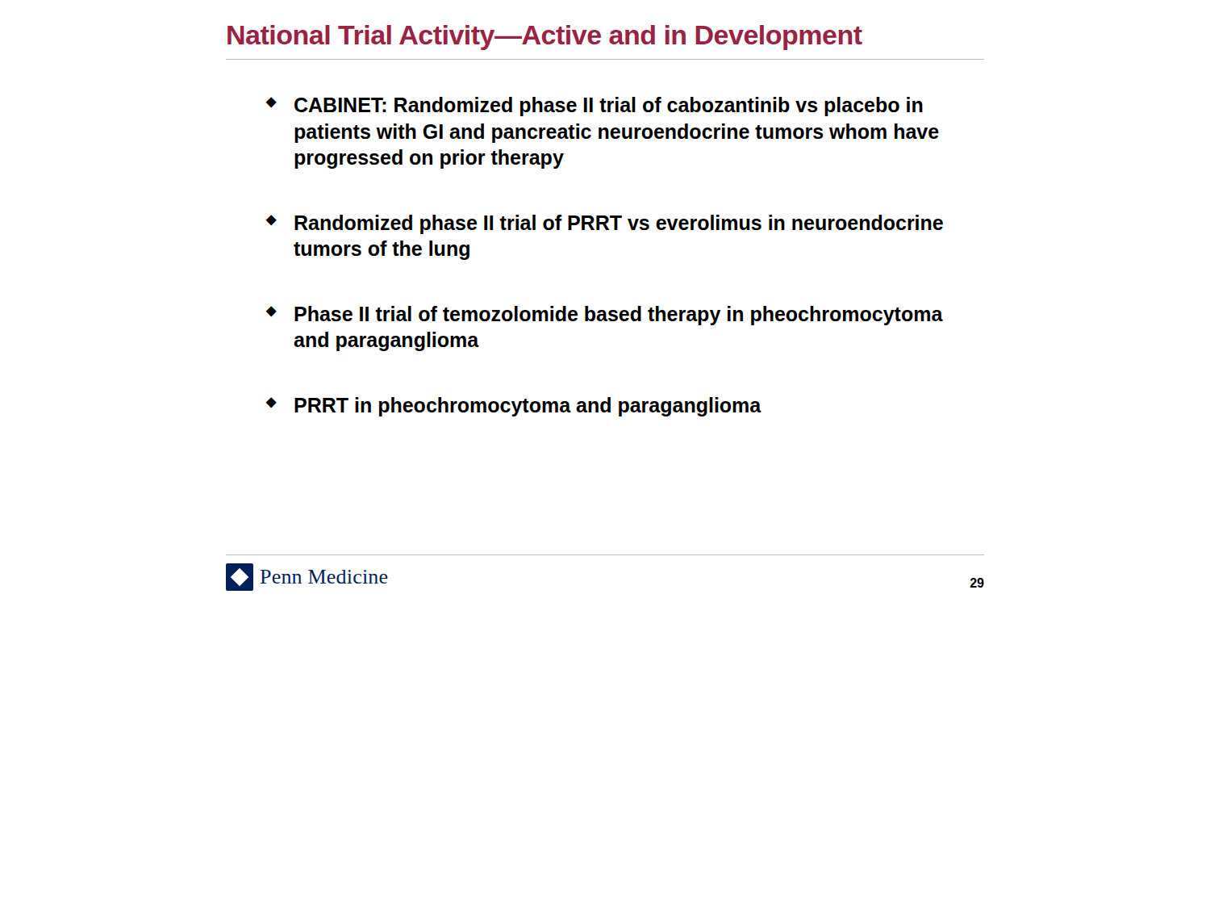National Trial Activity—Active and in Development
CABINET: Randomized phase II trial of cabozantinib vs placebo in patients with GI and pancreatic neuroendocrine tumors whom have progressed on prior therapy
Randomized phase II trial of PRRT vs everolimus in neuroendocrine tumors of the lung
Phase II trial of temozolomide based therapy in pheochromocytoma and paraganglioma
PRRT in pheochromocytoma and paraganglioma
Penn Medicine
29